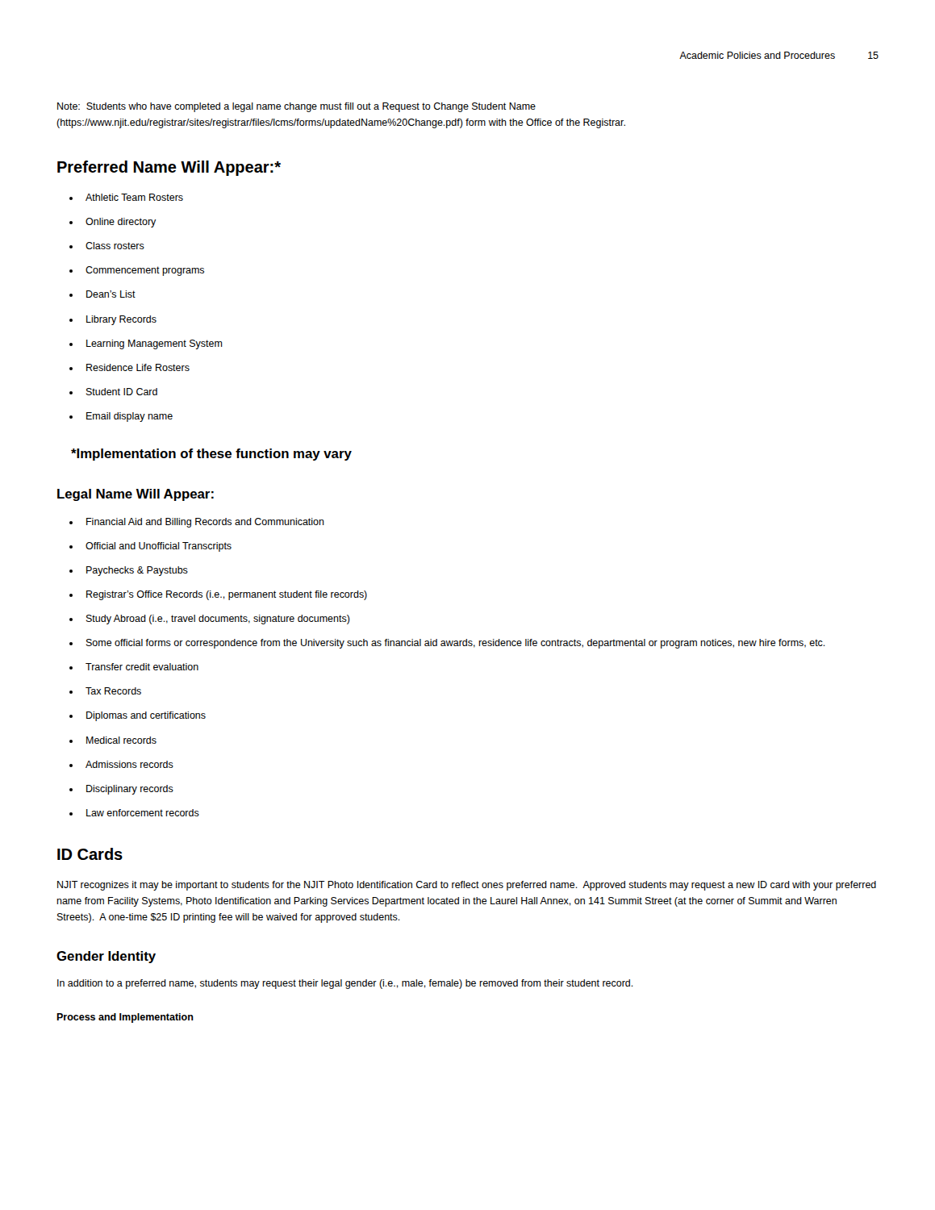Academic Policies and Procedures 15
Note: Students who have completed a legal name change must fill out a Request to Change Student Name (https://www.njit.edu/registrar/sites/registrar/files/lcms/forms/updatedName%20Change.pdf) form with the Office of the Registrar.
Preferred Name Will Appear:*
Athletic Team Rosters
Online directory
Class rosters
Commencement programs
Dean’s List
Library Records
Learning Management System
Residence Life Rosters
Student ID Card
Email display name
*Implementation of these function may vary
Legal Name Will Appear:
Financial Aid and Billing Records and Communication
Official and Unofficial Transcripts
Paychecks & Paystubs
Registrar’s Office Records (i.e., permanent student file records)
Study Abroad (i.e., travel documents, signature documents)
Some official forms or correspondence from the University such as financial aid awards, residence life contracts, departmental or program notices, new hire forms, etc.
Transfer credit evaluation
Tax Records
Diplomas and certifications
Medical records
Admissions records
Disciplinary records
Law enforcement records
ID Cards
NJIT recognizes it may be important to students for the NJIT Photo Identification Card to reflect ones preferred name. Approved students may request a new ID card with your preferred name from Facility Systems, Photo Identification and Parking Services Department located in the Laurel Hall Annex, on 141 Summit Street (at the corner of Summit and Warren Streets). A one-time $25 ID printing fee will be waived for approved students.
Gender Identity
In addition to a preferred name, students may request their legal gender (i.e., male, female) be removed from their student record.
Process and Implementation